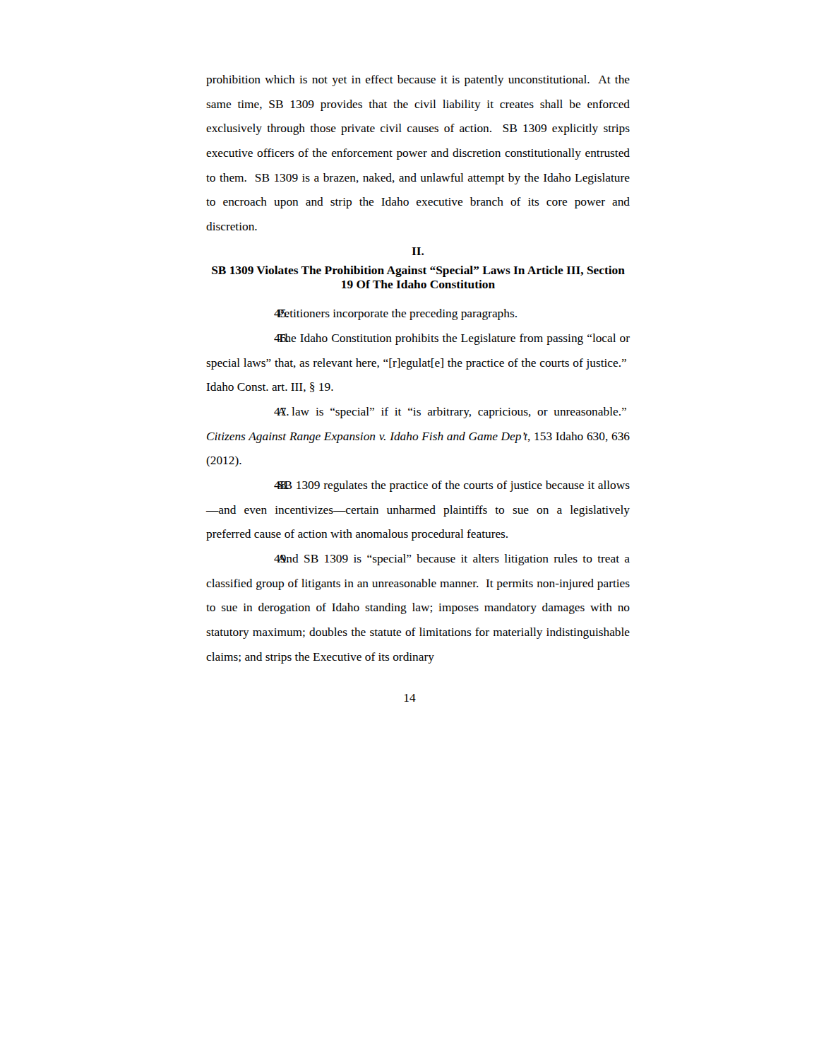prohibition which is not yet in effect because it is patently unconstitutional. At the same time, SB 1309 provides that the civil liability it creates shall be enforced exclusively through those private civil causes of action. SB 1309 explicitly strips executive officers of the enforcement power and discretion constitutionally entrusted to them. SB 1309 is a brazen, naked, and unlawful attempt by the Idaho Legislature to encroach upon and strip the Idaho executive branch of its core power and discretion.
II.
SB 1309 Violates The Prohibition Against “Special” Laws In Article III, Section 19 Of The Idaho Constitution
45. Petitioners incorporate the preceding paragraphs.
46. The Idaho Constitution prohibits the Legislature from passing “local or special laws” that, as relevant here, “[r]egulat[e] the practice of the courts of justice.” Idaho Const. art. III, § 19.
47. A law is “special” if it “is arbitrary, capricious, or unreasonable.” Citizens Against Range Expansion v. Idaho Fish and Game Dep’t, 153 Idaho 630, 636 (2012).
48. SB 1309 regulates the practice of the courts of justice because it allows—and even incentivizes—certain unharmed plaintiffs to sue on a legislatively preferred cause of action with anomalous procedural features.
49. And SB 1309 is “special” because it alters litigation rules to treat a classified group of litigants in an unreasonable manner. It permits non-injured parties to sue in derogation of Idaho standing law; imposes mandatory damages with no statutory maximum; doubles the statute of limitations for materially indistinguishable claims; and strips the Executive of its ordinary
14